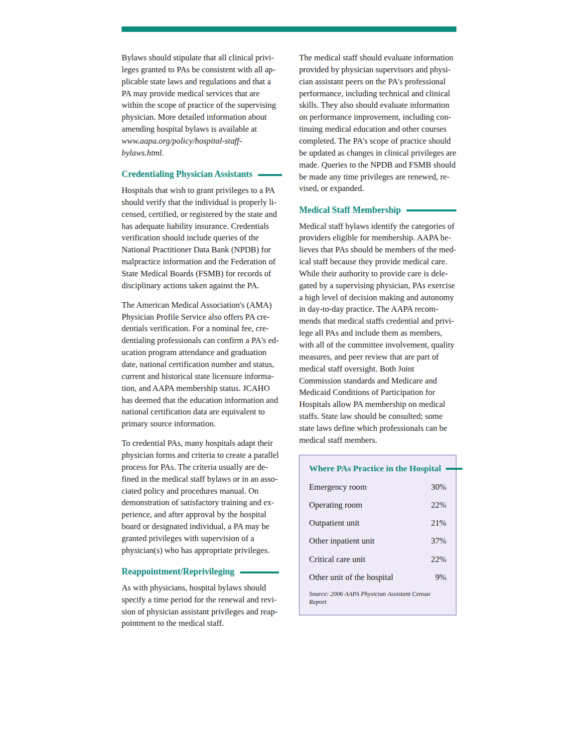Bylaws should stipulate that all clinical privileges granted to PAs be consistent with all applicable state laws and regulations and that a PA may provide medical services that are within the scope of practice of the supervising physician. More detailed information about amending hospital bylaws is available at www.aapa.org/policy/hospital-staff-bylaws.html.
Credentialing Physician Assistants
Hospitals that wish to grant privileges to a PA should verify that the individual is properly licensed, certified, or registered by the state and has adequate liability insurance. Credentials verification should include queries of the National Practitioner Data Bank (NPDB) for malpractice information and the Federation of State Medical Boards (FSMB) for records of disciplinary actions taken against the PA.
The American Medical Association's (AMA) Physician Profile Service also offers PA credentials verification. For a nominal fee, credentialing professionals can confirm a PA's education program attendance and graduation date, national certification number and status, current and historical state licensure information, and AAPA membership status. JCAHO has deemed that the education information and national certification data are equivalent to primary source information.
To credential PAs, many hospitals adapt their physician forms and criteria to create a parallel process for PAs. The criteria usually are defined in the medical staff bylaws or in an associated policy and procedures manual. On demonstration of satisfactory training and experience, and after approval by the hospital board or designated individual, a PA may be granted privileges with supervision of a physician(s) who has appropriate privileges.
Reappointment/Reprivileging
As with physicians, hospital bylaws should specify a time period for the renewal and revision of physician assistant privileges and reappointment to the medical staff.
The medical staff should evaluate information provided by physician supervisors and physician assistant peers on the PA's professional performance, including technical and clinical skills. They also should evaluate information on performance improvement, including continuing medical education and other courses completed. The PA's scope of practice should be updated as changes in clinical privileges are made. Queries to the NPDB and FSMB should be made any time privileges are renewed, revised, or expanded.
Medical Staff Membership
Medical staff bylaws identify the categories of providers eligible for membership. AAPA believes that PAs should be members of the medical staff because they provide medical care. While their authority to provide care is delegated by a supervising physician, PAs exercise a high level of decision making and autonomy in day-to-day practice. The AAPA recommends that medical staffs credential and privilege all PAs and include them as members, with all of the committee involvement, quality measures, and peer review that are part of medical staff oversight. Both Joint Commission standards and Medicare and Medicaid Conditions of Participation for Hospitals allow PA membership on medical staffs. State law should be consulted; some state laws define which professionals can be medical staff members.
Where PAs Practice in the Hospital
| Emergency room | 30% |
| Operating room | 22% |
| Outpatient unit | 21% |
| Other inpatient unit | 37% |
| Critical care unit | 22% |
| Other unit of the hospital | 9% |
Source: 2006 AAPA Physician Assistant Census Report